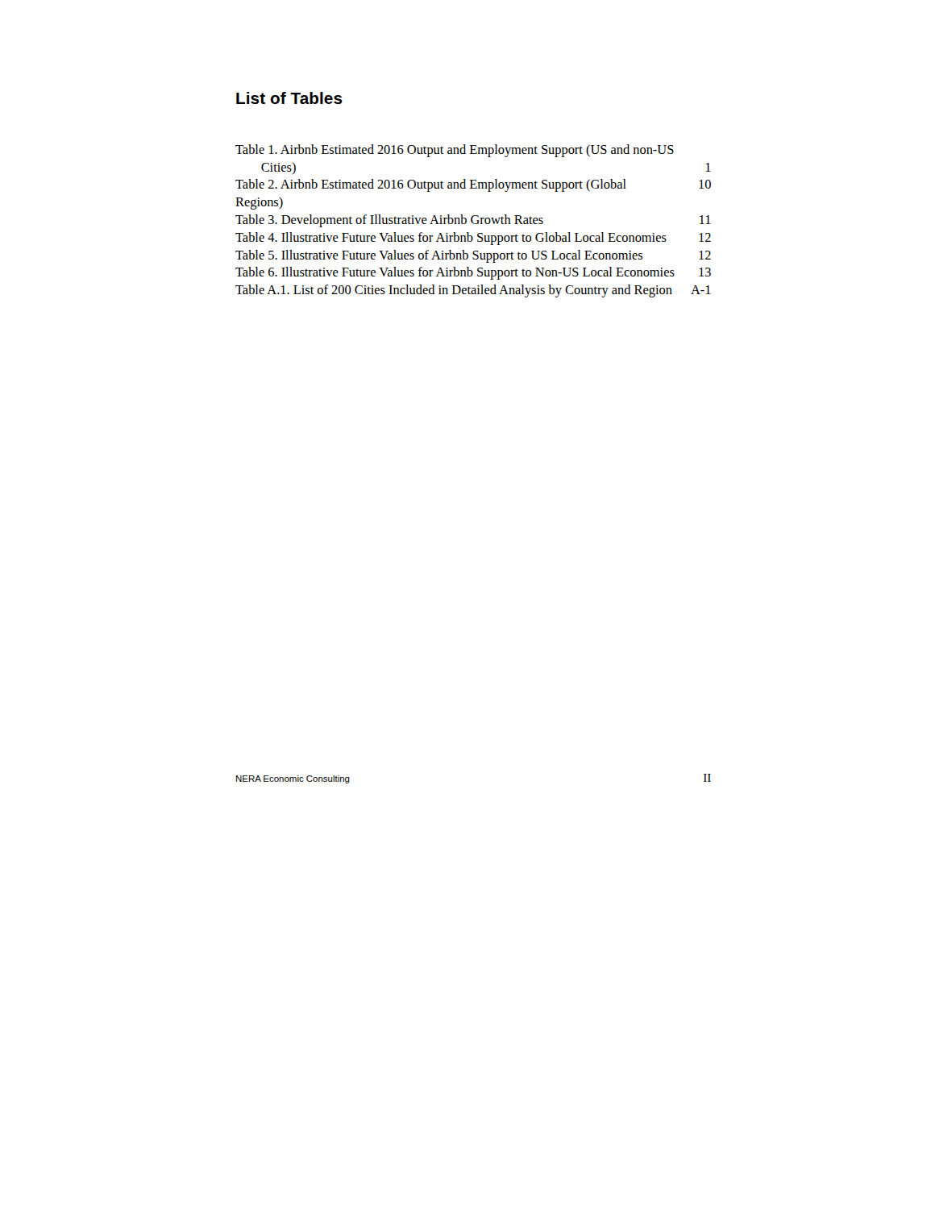List of Tables
Table 1. Airbnb Estimated 2016 Output and Employment Support (US and non-US
Cities) 1
Table 2. Airbnb Estimated 2016 Output and Employment Support (Global Regions) 10
Table 3. Development of Illustrative Airbnb Growth Rates 11
Table 4. Illustrative Future Values for Airbnb Support to Global Local Economies 12
Table 5. Illustrative Future Values of Airbnb Support to US Local Economies 12
Table 6. Illustrative Future Values for Airbnb Support to Non-US Local Economies 13
Table A.1. List of 200 Cities Included in Detailed Analysis by Country and Region A-1
NERA Economic Consulting II